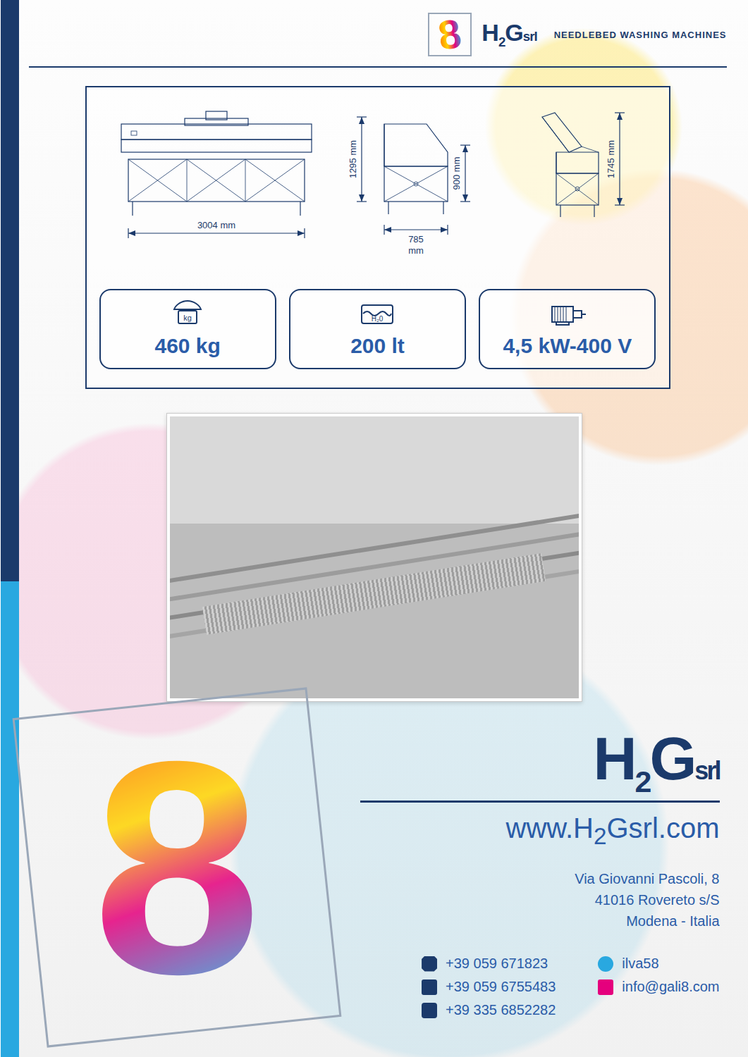8
H2Gsrl
NEEDLEBED WASHING MACHINES
3004 mm 1295 mm 900 mm 785 mm 1745 mm
kg
460 kg
H₂0
200 lt
4,5 kW-400 V
8
H2Gsrl
www.H2Gsrl.com
Via Giovanni Pascoli, 8
41016 Rovereto s/S
Modena - Italia
+39 059 671823
+39 059 6755483
+39 335 6852282
ilva58
info@gali8.com